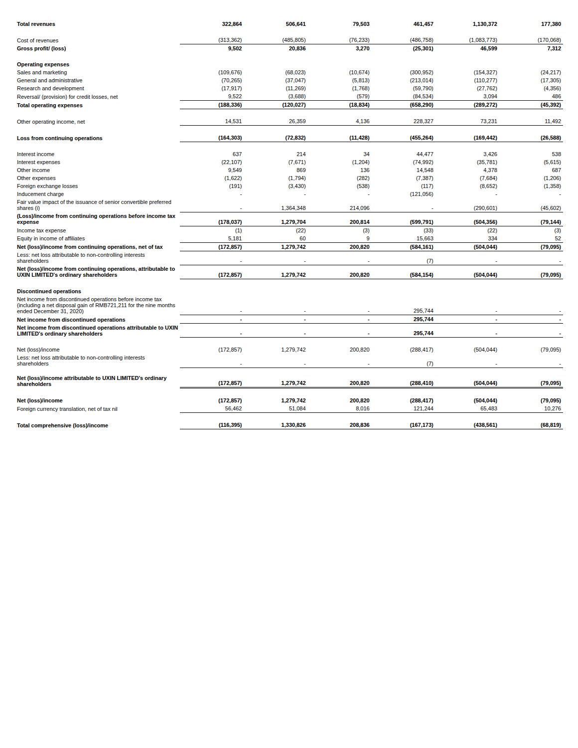| Total revenues | 322,864 | 506,641 | 79,503 | 461,457 | 1,130,372 | 177,380 |
| Cost of revenues | (313,362) | (485,805) | (76,233) | (486,758) | (1,083,773) | (170,068) |
| Gross profit/ (loss) | 9,502 | 20,836 | 3,270 | (25,301) | 46,599 | 7,312 |
| Operating expenses | | | | | | |
| Sales and marketing | (109,676) | (68,023) | (10,674) | (300,952) | (154,327) | (24,217) |
| General and administrative | (70,265) | (37,047) | (5,813) | (213,014) | (110,277) | (17,305) |
| Research and development | (17,917) | (11,269) | (1,768) | (59,790) | (27,762) | (4,356) |
| Reversal/ (provision) for credit losses, net | 9,522 | (3,688) | (579) | (84,534) | 3,094 | 486 |
| Total operating expenses | (188,336) | (120,027) | (18,834) | (658,290) | (289,272) | (45,392) |
| Other operating income, net | 14,531 | 26,359 | 4,136 | 228,327 | 73,231 | 11,492 |
| Loss from continuing operations | (164,303) | (72,832) | (11,428) | (455,264) | (169,442) | (26,588) |
| Interest income | 637 | 214 | 34 | 44,477 | 3,426 | 538 |
| Interest expenses | (22,107) | (7,671) | (1,204) | (74,992) | (35,781) | (5,615) |
| Other income | 9,549 | 869 | 136 | 14,548 | 4,378 | 687 |
| Other expenses | (1,622) | (1,794) | (282) | (7,387) | (7,684) | (1,206) |
| Foreign exchange losses | (191) | (3,430) | (538) | (117) | (8,652) | (1,358) |
| Inducement charge | - | - | - | (121,056) | - | - |
| Fair value impact of the issuance of senior convertible preferred shares (i) | - | 1,364,348 | 214,096 | - | (290,601) | (45,602) |
| (Loss)/income from continuing operations before income tax expense | (178,037) | 1,279,704 | 200,814 | (599,791) | (504,356) | (79,144) |
| Income tax expense | (1) | (22) | (3) | (33) | (22) | (3) |
| Equity in income of affiliates | 5,181 | 60 | 9 | 15,663 | 334 | 52 |
| Net (loss)/income from continuing operations, net of tax | (172,857) | 1,279,742 | 200,820 | (584,161) | (504,044) | (79,095) |
| Less: net loss attributable to non-controlling interests shareholders | - | - | - | (7) | - | - |
| Net (loss)/income from continuing operations, attributable to UXIN LIMITED's ordinary shareholders | (172,857) | 1,279,742 | 200,820 | (584,154) | (504,044) | (79,095) |
| Discontinued operations | | | | | | |
| Net income from discontinued operations before income tax (including a net disposal gain of RMB721,211 for the nine months ended December 31, 2020) | - | - | - | 295,744 | - | - |
| Net income from discontinued operations | - | - | - | 295,744 | - | - |
| Net income from discontinued operations attributable to UXIN LIMITED's ordinary shareholders | - | - | - | 295,744 | - | - |
| Net (loss)/income | (172,857) | 1,279,742 | 200,820 | (288,417) | (504,044) | (79,095) |
| Less: net loss attributable to non-controlling interests shareholders | - | - | - | (7) | - | - |
| Net (loss)/income attributable to UXIN LIMITED's ordinary shareholders | (172,857) | 1,279,742 | 200,820 | (288,410) | (504,044) | (79,095) |
| Net (loss)/income | (172,857) | 1,279,742 | 200,820 | (288,417) | (504,044) | (79,095) |
| Foreign currency translation, net of tax nil | 56,462 | 51,084 | 8,016 | 121,244 | 65,483 | 10,276 |
| Total comprehensive (loss)/income | (116,395) | 1,330,826 | 208,836 | (167,173) | (438,561) | (68,819) |